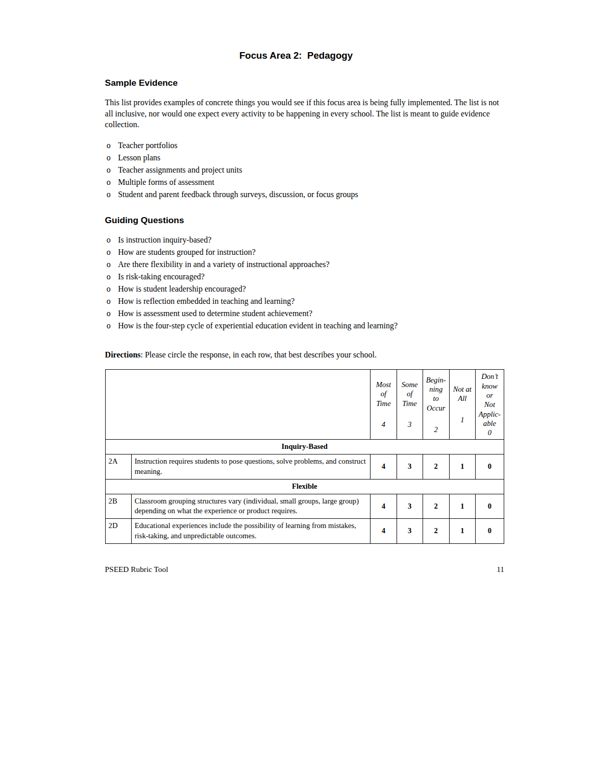Focus Area 2: Pedagogy
Sample Evidence
This list provides examples of concrete things you would see if this focus area is being fully implemented. The list is not all inclusive, nor would one expect every activity to be happening in every school. The list is meant to guide evidence collection.
Teacher portfolios
Lesson plans
Teacher assignments and project units
Multiple forms of assessment
Student and parent feedback through surveys, discussion, or focus groups
Guiding Questions
Is instruction inquiry-based?
How are students grouped for instruction?
Are there flexibility in and a variety of instructional approaches?
Is risk-taking encouraged?
How is student leadership encouraged?
How is reflection embedded in teaching and learning?
How is assessment used to determine student achievement?
How is the four-step cycle of experiential education evident in teaching and learning?
Directions: Please circle the response, in each row, that best describes your school.
| | Most of Time 4 | Some of Time 3 | Begin- ning to Occur 2 | Not at All 1 | Don’t know or Not Applic- able 0 |
| --- | --- | --- | --- | --- | --- |
| Inquiry-Based |
| 2A | Instruction requires students to pose questions, solve problems, and construct meaning. | 4 | 3 | 2 | 1 | 0 |
| Flexible |
| 2B | Classroom grouping structures vary (individual, small groups, large group) depending on what the experience or product requires. | 4 | 3 | 2 | 1 | 0 |
| 2D | Educational experiences include the possibility of learning from mistakes, risk-taking, and unpredictable outcomes. | 4 | 3 | 2 | 1 | 0 |
PSEED Rubric Tool 11